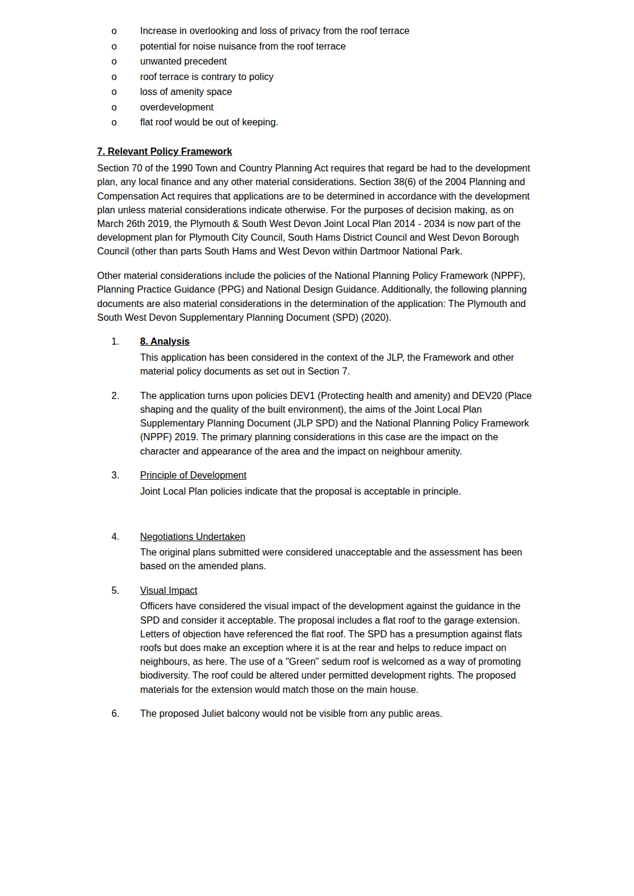oIncrease in overlooking and loss of privacy from the roof terrace
opotential for noise nuisance from the roof terrace
ounwanted precedent
oroof terrace is contrary to policy
oloss of amenity space
ooverdevelopment
oflat roof would be out of keeping.
7. Relevant Policy Framework
Section 70 of the 1990 Town and Country Planning Act requires that regard be had to the development plan, any local finance and any other material considerations. Section 38(6) of the 2004 Planning and Compensation Act requires that applications are to be determined in accordance with the development plan unless material considerations indicate otherwise. For the purposes of decision making, as on March 26th 2019, the Plymouth & South West Devon Joint Local Plan 2014 - 2034 is now part of the development plan for Plymouth City Council, South Hams District Council and West Devon Borough Council (other than parts South Hams and West Devon within Dartmoor National Park.
Other material considerations include the policies of the National Planning Policy Framework (NPPF), Planning Practice Guidance (PPG) and National Design Guidance. Additionally, the following planning documents are also material considerations in the determination of the application: The Plymouth and South West Devon Supplementary Planning Document (SPD) (2020).
8. Analysis
This application has been considered in the context of the JLP, the Framework and other material policy documents as set out in Section 7.
The application turns upon policies DEV1 (Protecting health and amenity) and DEV20 (Place shaping and the quality of the built environment), the aims of the Joint Local Plan Supplementary Planning Document (JLP SPD) and the National Planning Policy Framework (NPPF) 2019. The primary planning considerations in this case are the impact on the character and appearance of the area and the impact on neighbour amenity.
Principle of Development
Joint Local Plan policies indicate that the proposal is acceptable in principle.
Negotiations Undertaken
The original plans submitted were considered unacceptable and the assessment has been based on the amended plans.
Visual Impact
Officers have considered the visual impact of the development against the guidance in the SPD and consider it acceptable. The proposal includes a flat roof to the garage extension. Letters of objection have referenced the flat roof. The SPD has a presumption against flats roofs but does make an exception where it is at the rear and helps to reduce impact on neighbours, as here. The use of a "Green" sedum roof is welcomed as a way of promoting biodiversity. The roof could be altered under permitted development rights. The proposed materials for the extension would match those on the main house.
The proposed Juliet balcony would not be visible from any public areas.